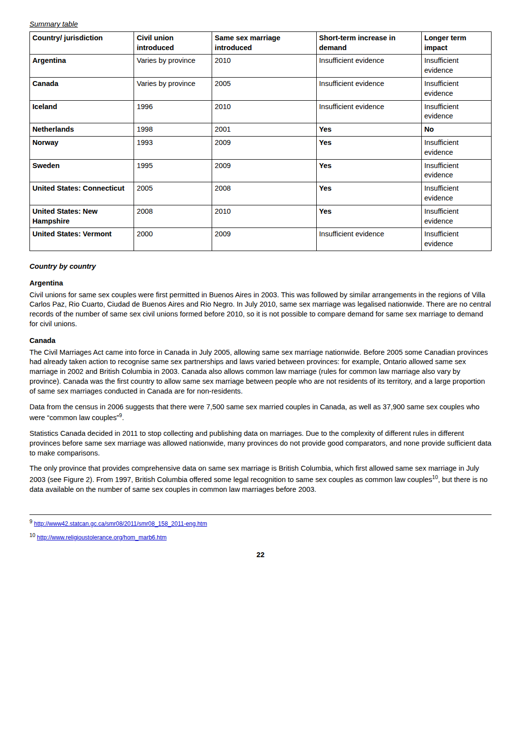Summary table
| Country/ jurisdiction | Civil union introduced | Same sex marriage introduced | Short-term increase in demand | Longer term impact |
| --- | --- | --- | --- | --- |
| Argentina | Varies by province | 2010 | Insufficient evidence | Insufficient evidence |
| Canada | Varies by province | 2005 | Insufficient evidence | Insufficient evidence |
| Iceland | 1996 | 2010 | Insufficient evidence | Insufficient evidence |
| Netherlands | 1998 | 2001 | Yes | No |
| Norway | 1993 | 2009 | Yes | Insufficient evidence |
| Sweden | 1995 | 2009 | Yes | Insufficient evidence |
| United States: Connecticut | 2005 | 2008 | Yes | Insufficient evidence |
| United States: New Hampshire | 2008 | 2010 | Yes | Insufficient evidence |
| United States: Vermont | 2000 | 2009 | Insufficient evidence | Insufficient evidence |
Country by country
Argentina
Civil unions for same sex couples were first permitted in Buenos Aires in 2003. This was followed by similar arrangements in the regions of Villa Carlos Paz, Rio Cuarto, Ciudad de Buenos Aires and Rio Negro. In July 2010, same sex marriage was legalised nationwide. There are no central records of the number of same sex civil unions formed before 2010, so it is not possible to compare demand for same sex marriage to demand for civil unions.
Canada
The Civil Marriages Act came into force in Canada in July 2005, allowing same sex marriage nationwide. Before 2005 some Canadian provinces had already taken action to recognise same sex partnerships and laws varied between provinces: for example, Ontario allowed same sex marriage in 2002 and British Columbia in 2003. Canada also allows common law marriage (rules for common law marriage also vary by province). Canada was the first country to allow same sex marriage between people who are not residents of its territory, and a large proportion of same sex marriages conducted in Canada are for non-residents.
Data from the census in 2006 suggests that there were 7,500 same sex married couples in Canada, as well as 37,900 same sex couples who were “common law couples”9.
Statistics Canada decided in 2011 to stop collecting and publishing data on marriages. Due to the complexity of different rules in different provinces before same sex marriage was allowed nationwide, many provinces do not provide good comparators, and none provide sufficient data to make comparisons.
The only province that provides comprehensive data on same sex marriage is British Columbia, which first allowed same sex marriage in July 2003 (see Figure 2). From 1997, British Columbia offered some legal recognition to same sex couples as common law couples10, but there is no data available on the number of same sex couples in common law marriages before 2003.
9 http://www42.statcan.gc.ca/smr08/2011/smr08_158_2011-eng.htm
10 http://www.religioustolerance.org/hom_marb6.htm
22